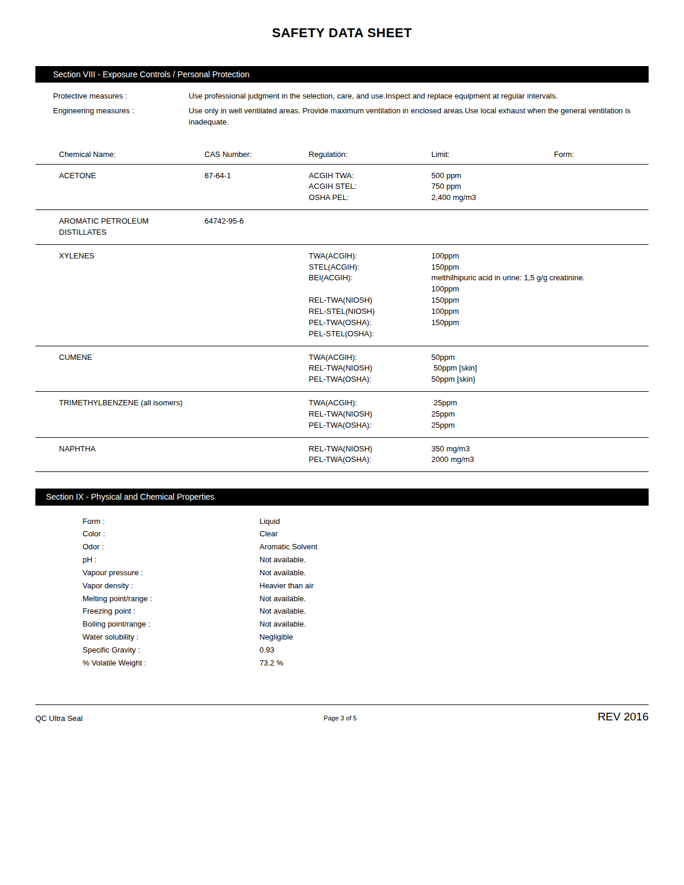SAFETY DATA SHEET
Section VIII - Exposure Controls / Personal Protection
Protective measures :
Use professional judgment in the selection, care, and use.Inspect and replace equipment at regular intervals.
Engineering measures :
Use only in well ventilated areas. Provide maximum ventilation in enclosed areas.Use local exhaust when the general ventilation is inadequate.
| Chemical Name: | CAS Number: | Regulatión: | Limit: | Form: |
| --- | --- | --- | --- | --- |
| ACETONE | 67-64-1 | ACGIH TWA: ACGIH STEL: OSHA PEL: | 500 ppm 750 ppm 2,400 mg/m3 | |
| AROMATIC PETROLEUM DISTILLATES | 64742-95-6 | | | |
| XYLENES | | TWA(ACGIH): STEL(ACGIH): BEI(ACGIH): REL-TWA(NIOSH) REL-STEL(NIOSH) PEL-TWA(OSHA): PEL-STEL(OSHA): | 100ppm 150ppm melthilhipuric acid in urine: 1,5 g/g creatinine. 100ppm 150ppm 100ppm 150ppm |
| CUMENE | | TWA(ACGIH): REL-TWA(NIOSH) PEL-TWA(OSHA): | 50ppm 50ppm [skin] 50ppm [skin} | |
| TRIMETHYLBENZENE (all isomers) | | TWA(ACGIH): REL-TWA(NIOSH) PEL-TWA(OSHA): | 25ppm 25ppm 25ppm | |
| NAPHTHA | | REL-TWA(NIOSH) PEL-TWA(OSHA): | 350 mg/m3 2000 mg/m3 | |
Section IX - Physical and Chemical Properties
Form :
Liquid
Color :
Clear
Odor :
Aromatic Solvent
pH :
Not available.
Vapour pressure :
Not available.
Vapor density :
Heavier than air
Melting point/range :
Not available.
Freezing point :
Not available.
Boiling point/range :
Not available.
Water solubility :
Negligible
Specific Gravity :
0.93
% Volatile Weight :
73.2 %
QC Ultra Seal
Page 3 of 5
REV 2016